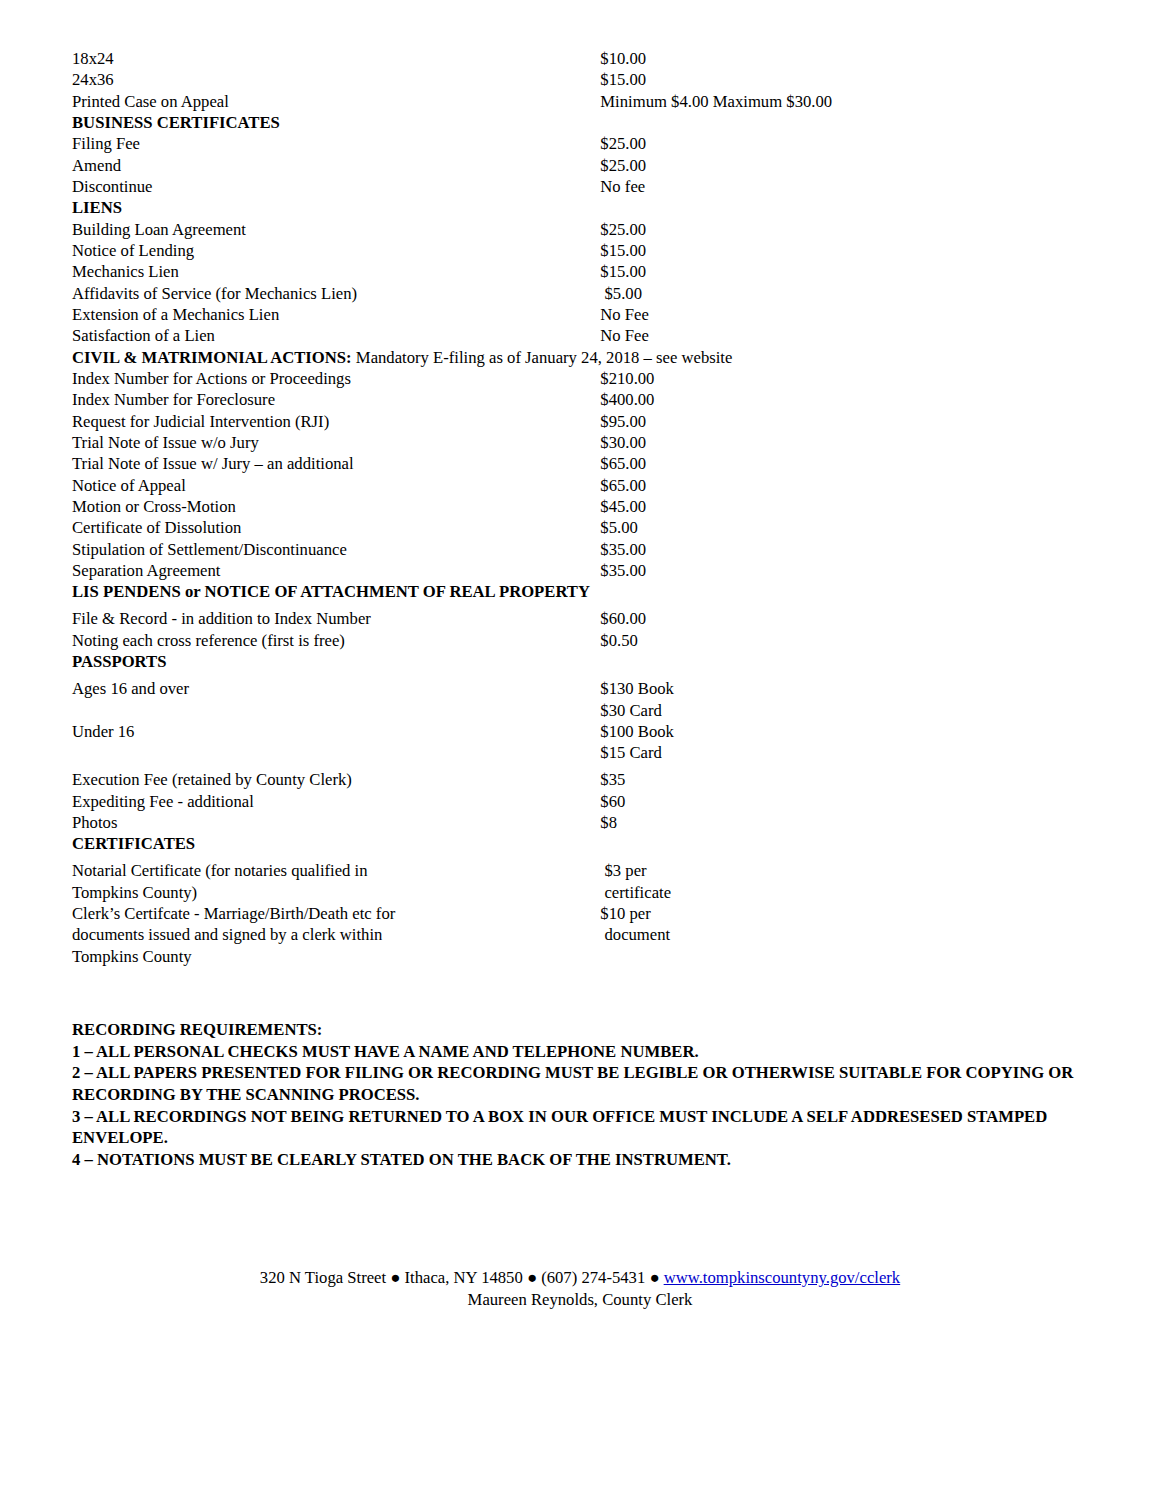| 18x24 | $10.00 |
| 24x36 | $15.00 |
| Printed Case on Appeal | Minimum $4.00 Maximum $30.00 |
| BUSINESS CERTIFICATES |
| Filing Fee | $25.00 |
| Amend | $25.00 |
| Discontinue | No fee |
| LIENS |
| Building Loan Agreement | $25.00 |
| Notice of Lending | $15.00 |
| Mechanics Lien | $15.00 |
| Affidavits of Service (for Mechanics Lien) | $5.00 |
| Extension of a Mechanics Lien | No Fee |
| Satisfaction of a Lien | No Fee |
| CIVIL & MATRIMONIAL ACTIONS: Mandatory E-filing as of January 24, 2018 – see website |
| Index Number for Actions or Proceedings | $210.00 |
| Index Number for Foreclosure | $400.00 |
| Request for Judicial Intervention (RJI) | $95.00 |
| Trial Note of Issue w/o Jury | $30.00 |
| Trial Note of Issue w/ Jury – an additional | $65.00 |
| Notice of Appeal | $65.00 |
| Motion or Cross-Motion | $45.00 |
| Certificate of Dissolution | $5.00 |
| Stipulation of Settlement/Discontinuance | $35.00 |
| Separation Agreement | $35.00 |
| LIS PENDENS or NOTICE OF ATTACHMENT OF REAL PROPERTY |
| File & Record - in addition to Index Number | $60.00 |
| Noting each cross reference (first is free) | $0.50 |
| PASSPORTS |
| Ages 16 and over | $130 Book |
| | $30 Card |
| Under 16 | $100 Book |
| | $15 Card |
| Execution Fee (retained by County Clerk) | $35 |
| Expediting Fee - additional | $60 |
| Photos | $8 |
| CERTIFICATES |
| Notarial Certificate (for notaries qualified in Tompkins County) | $3 per certificate |
| Clerk’s Certifcate - Marriage/Birth/Death etc for documents issued and signed by a clerk within Tompkins County | $10 per document |
RECORDING REQUIREMENTS:
1 – ALL PERSONAL CHECKS MUST HAVE A NAME AND TELEPHONE NUMBER.
2 – ALL PAPERS PRESENTED FOR FILING OR RECORDING MUST BE LEGIBLE OR OTHERWISE SUITABLE FOR COPYING OR RECORDING BY THE SCANNING PROCESS.
3 – ALL RECORDINGS NOT BEING RETURNED TO A BOX IN OUR OFFICE MUST INCLUDE A SELF ADDRESESED STAMPED ENVELOPE.
4 – NOTATIONS MUST BE CLEARLY STATED ON THE BACK OF THE INSTRUMENT.
320 N Tioga Street ● Ithaca, NY 14850 ● (607) 274-5431 ● www.tompkinscountyny.gov/cclerk
Maureen Reynolds, County Clerk